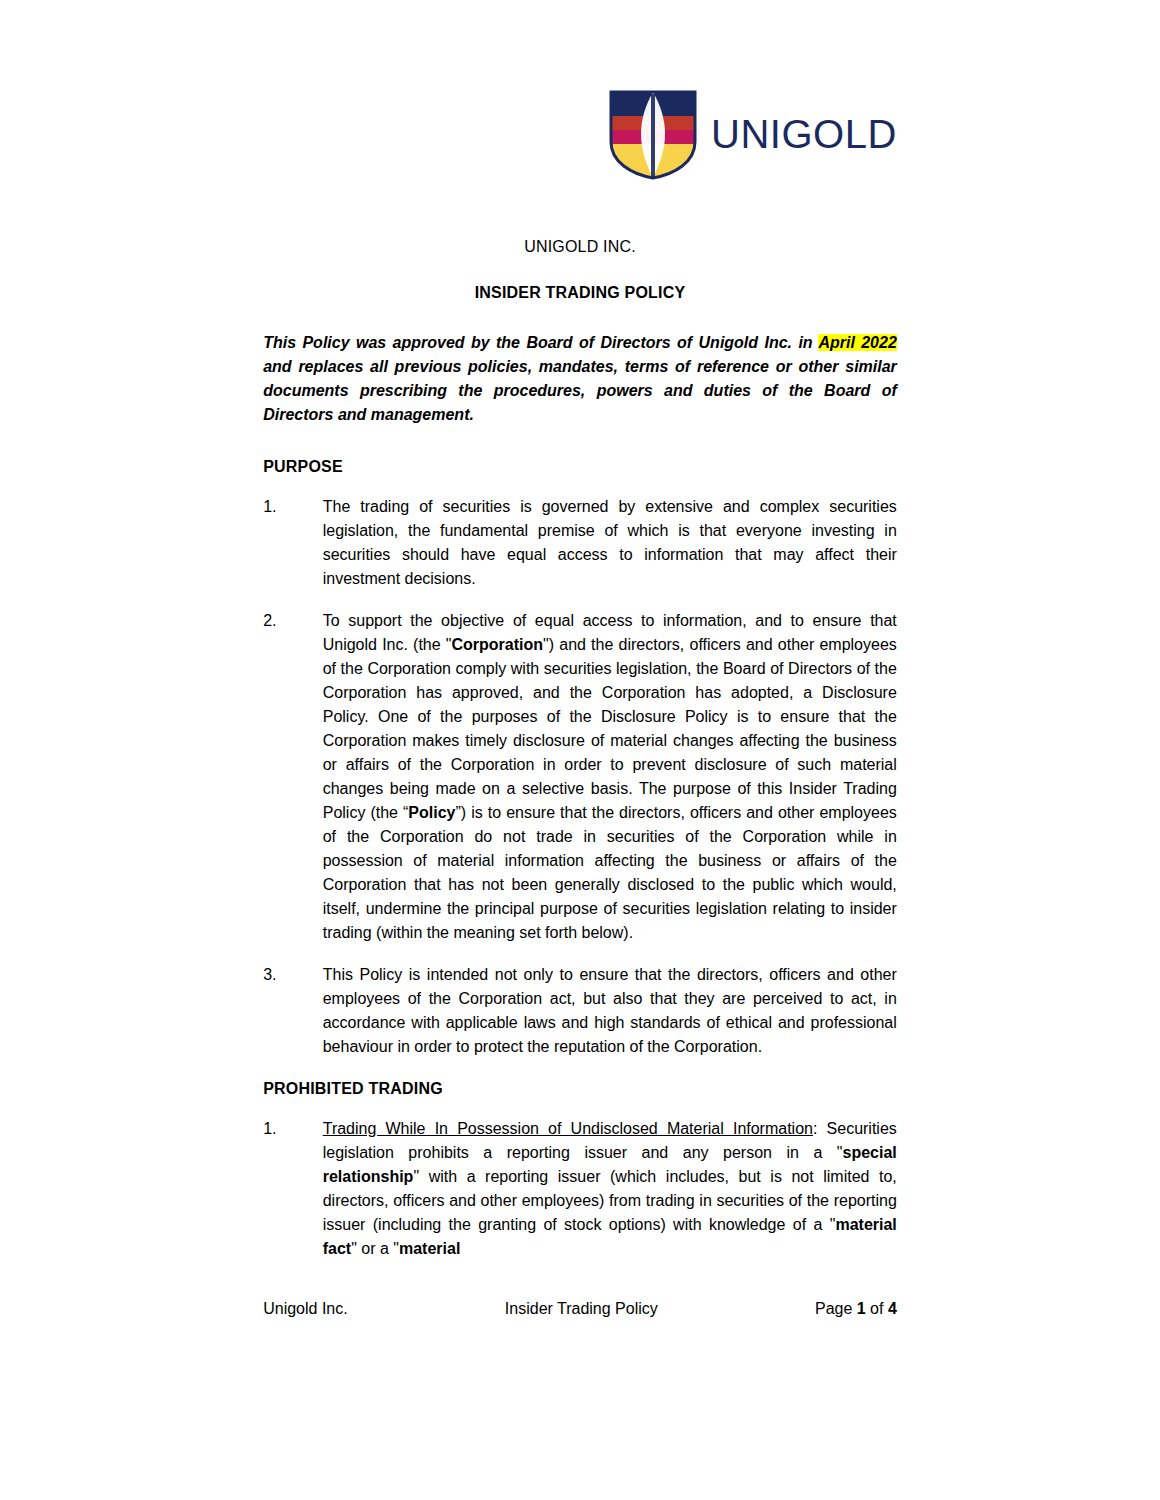UNIGOLD
UNIGOLD INC.
INSIDER TRADING POLICY
This Policy was approved by the Board of Directors of Unigold Inc. in April 2022 and replaces all previous policies, mandates, terms of reference or other similar documents prescribing the procedures, powers and duties of the Board of Directors and management.
PURPOSE
1. The trading of securities is governed by extensive and complex securities legislation, the fundamental premise of which is that everyone investing in securities should have equal access to information that may affect their investment decisions.
2. To support the objective of equal access to information, and to ensure that Unigold Inc. (the "Corporation") and the directors, officers and other employees of the Corporation comply with securities legislation, the Board of Directors of the Corporation has approved, and the Corporation has adopted, a Disclosure Policy. One of the purposes of the Disclosure Policy is to ensure that the Corporation makes timely disclosure of material changes affecting the business or affairs of the Corporation in order to prevent disclosure of such material changes being made on a selective basis. The purpose of this Insider Trading Policy (the “Policy”) is to ensure that the directors, officers and other employees of the Corporation do not trade in securities of the Corporation while in possession of material information affecting the business or affairs of the Corporation that has not been generally disclosed to the public which would, itself, undermine the principal purpose of securities legislation relating to insider trading (within the meaning set forth below).
3. This Policy is intended not only to ensure that the directors, officers and other employees of the Corporation act, but also that they are perceived to act, in accordance with applicable laws and high standards of ethical and professional behaviour in order to protect the reputation of the Corporation.
PROHIBITED TRADING
1. Trading While In Possession of Undisclosed Material Information: Securities legislation prohibits a reporting issuer and any person in a "special relationship" with a reporting issuer (which includes, but is not limited to, directors, officers and other employees) from trading in securities of the reporting issuer (including the granting of stock options) with knowledge of a "material fact" or a "material
Unigold Inc.
Insider Trading Policy
Page 1 of 4